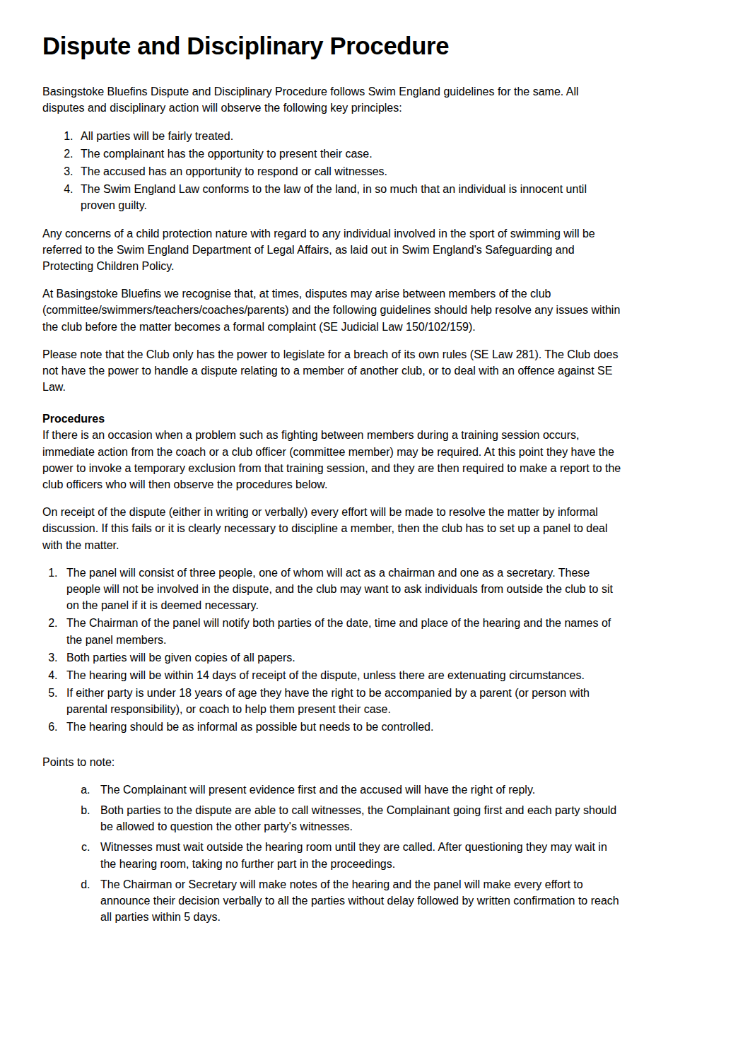Dispute and Disciplinary Procedure
Basingstoke Bluefins Dispute and Disciplinary Procedure follows Swim England guidelines for the same. All disputes and disciplinary action will observe the following key principles:
All parties will be fairly treated.
The complainant has the opportunity to present their case.
The accused has an opportunity to respond or call witnesses.
The Swim England Law conforms to the law of the land, in so much that an individual is innocent until proven guilty.
Any concerns of a child protection nature with regard to any individual involved in the sport of swimming will be referred to the Swim England Department of Legal Affairs, as laid out in Swim England's Safeguarding and Protecting Children Policy.
At Basingstoke Bluefins we recognise that, at times, disputes may arise between members of the club (committee/swimmers/teachers/coaches/parents) and the following guidelines should help resolve any issues within the club before the matter becomes a formal complaint (SE Judicial Law 150/102/159).
Please note that the Club only has the power to legislate for a breach of its own rules (SE Law 281). The Club does not have the power to handle a dispute relating to a member of another club, or to deal with an offence against SE Law.
Procedures
If there is an occasion when a problem such as fighting between members during a training session occurs, immediate action from the coach or a club officer (committee member) may be required. At this point they have the power to invoke a temporary exclusion from that training session, and they are then required to make a report to the club officers who will then observe the procedures below.
On receipt of the dispute (either in writing or verbally) every effort will be made to resolve the matter by informal discussion. If this fails or it is clearly necessary to discipline a member, then the club has to set up a panel to deal with the matter.
The panel will consist of three people, one of whom will act as a chairman and one as a secretary. These people will not be involved in the dispute, and the club may want to ask individuals from outside the club to sit on the panel if it is deemed necessary.
The Chairman of the panel will notify both parties of the date, time and place of the hearing and the names of the panel members.
Both parties will be given copies of all papers.
The hearing will be within 14 days of receipt of the dispute, unless there are extenuating circumstances.
If either party is under 18 years of age they have the right to be accompanied by a parent (or person with parental responsibility), or coach to help them present their case.
The hearing should be as informal as possible but needs to be controlled.
Points to note:
The Complainant will present evidence first and the accused will have the right of reply.
Both parties to the dispute are able to call witnesses, the Complainant going first and each party should be allowed to question the other party's witnesses.
Witnesses must wait outside the hearing room until they are called. After questioning they may wait in the hearing room, taking no further part in the proceedings.
The Chairman or Secretary will make notes of the hearing and the panel will make every effort to announce their decision verbally to all the parties without delay followed by written confirmation to reach all parties within 5 days.